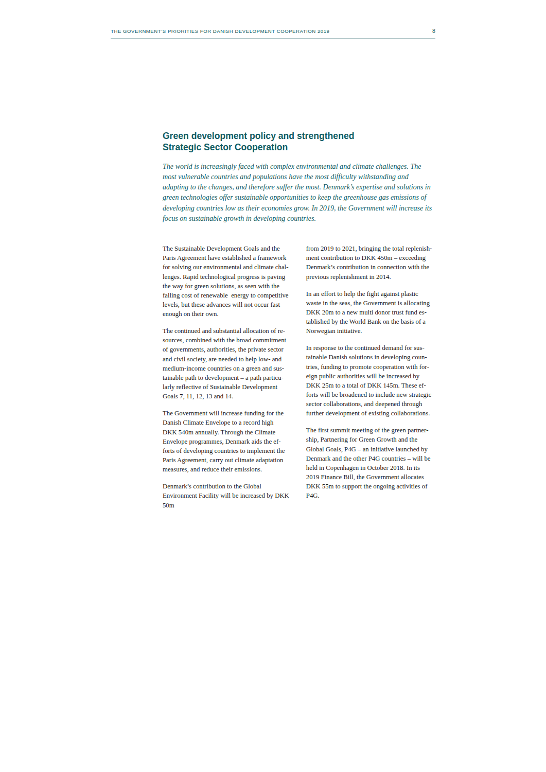The Government’s Priorities for Danish Development Cooperation 2019 8
Green development policy and strengthened
Strategic Sector Cooperation
The world is increasingly faced with complex environmental and climate challenges. The most vulnerable countries and populations have the most difficulty withstanding and adapting to the changes, and therefore suffer the most. Denmark’s expertise and solutions in green technologies offer sustainable opportunities to keep the greenhouse gas emissions of developing countries low as their economies grow. In 2019, the Government will increase its focus on sustainable growth in developing countries.
The Sustainable Development Goals and the Paris Agreement have established a framework for solving our environmental and climate challenges. Rapid technological progress is paving the way for green solutions, as seen with the falling cost of renewable energy to competitive levels, but these advances will not occur fast enough on their own.
The continued and substantial allocation of resources, combined with the broad commitment of governments, authorities, the private sector and civil society, are needed to help low- and medium-income countries on a green and sustainable path to development – a path particularly reflective of Sustainable Development Goals 7, 11, 12, 13 and 14.
The Government will increase funding for the Danish Climate Envelope to a record high DKK 540m annually. Through the Climate Envelope programmes, Denmark aids the efforts of developing countries to implement the Paris Agreement, carry out climate adaptation measures, and reduce their emissions.
Denmark’s contribution to the Global Environment Facility will be increased by DKK 50m
from 2019 to 2021, bringing the total replenishment contribution to DKK 450m – exceeding Denmark’s contribution in connection with the previous replenishment in 2014.
In an effort to help the fight against plastic waste in the seas, the Government is allocating DKK 20m to a new multi donor trust fund established by the World Bank on the basis of a Norwegian initiative.
In response to the continued demand for sustainable Danish solutions in developing countries, funding to promote cooperation with foreign public authorities will be increased by DKK 25m to a total of DKK 145m. These efforts will be broadened to include new strategic sector collaborations, and deepened through further development of existing collaborations.
The first summit meeting of the green partnership, Partnering for Green Growth and the Global Goals, P4G – an initiative launched by Denmark and the other P4G countries – will be held in Copenhagen in October 2018. In its 2019 Finance Bill, the Government allocates DKK 55m to support the ongoing activities of P4G.